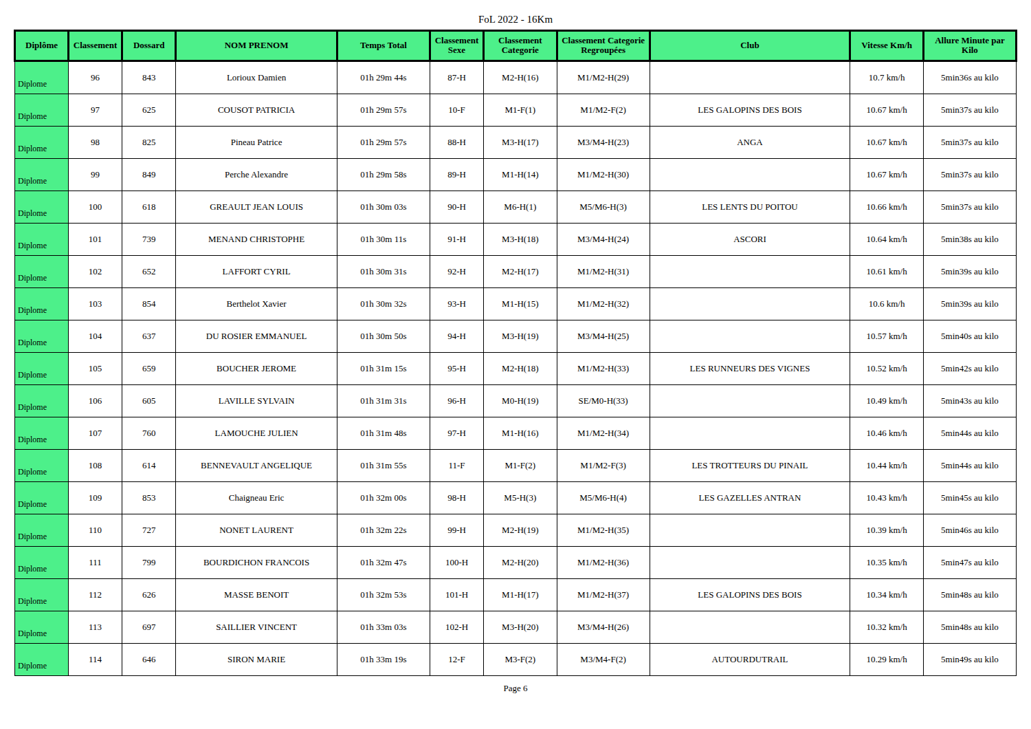FoL 2022 - 16Km
| Diplôme | Classement | Dossard | NOM PRENOM | Temps Total | Classement Sexe | Classement Categorie | Classement Categorie Regroupées | Club | Vitesse Km/h | Allure Minute par Kilo |
| --- | --- | --- | --- | --- | --- | --- | --- | --- | --- | --- |
| Diplome | 96 | 843 | Lorioux Damien | 01h 29m 44s | 87-H | M2-H(16) | M1/M2-H(29) | | 10.7 km/h | 5min36s au kilo |
| Diplome | 97 | 625 | COUSOT PATRICIA | 01h 29m 57s | 10-F | M1-F(1) | M1/M2-F(2) | LES GALOPINS DES BOIS | 10.67 km/h | 5min37s au kilo |
| Diplome | 98 | 825 | Pineau Patrice | 01h 29m 57s | 88-H | M3-H(17) | M3/M4-H(23) | ANGA | 10.67 km/h | 5min37s au kilo |
| Diplome | 99 | 849 | Perche Alexandre | 01h 29m 58s | 89-H | M1-H(14) | M1/M2-H(30) | | 10.67 km/h | 5min37s au kilo |
| Diplome | 100 | 618 | GREAULT JEAN LOUIS | 01h 30m 03s | 90-H | M6-H(1) | M5/M6-H(3) | LES LENTS DU POITOU | 10.66 km/h | 5min37s au kilo |
| Diplome | 101 | 739 | MENAND CHRISTOPHE | 01h 30m 11s | 91-H | M3-H(18) | M3/M4-H(24) | ASCORI | 10.64 km/h | 5min38s au kilo |
| Diplome | 102 | 652 | LAFFORT CYRIL | 01h 30m 31s | 92-H | M2-H(17) | M1/M2-H(31) | | 10.61 km/h | 5min39s au kilo |
| Diplome | 103 | 854 | Berthelot Xavier | 01h 30m 32s | 93-H | M1-H(15) | M1/M2-H(32) | | 10.6 km/h | 5min39s au kilo |
| Diplome | 104 | 637 | DU ROSIER EMMANUEL | 01h 30m 50s | 94-H | M3-H(19) | M3/M4-H(25) | | 10.57 km/h | 5min40s au kilo |
| Diplome | 105 | 659 | BOUCHER JEROME | 01h 31m 15s | 95-H | M2-H(18) | M1/M2-H(33) | LES RUNNEURS DES VIGNES | 10.52 km/h | 5min42s au kilo |
| Diplome | 106 | 605 | LAVILLE SYLVAIN | 01h 31m 31s | 96-H | M0-H(19) | SE/M0-H(33) | | 10.49 km/h | 5min43s au kilo |
| Diplome | 107 | 760 | LAMOUCHE JULIEN | 01h 31m 48s | 97-H | M1-H(16) | M1/M2-H(34) | | 10.46 km/h | 5min44s au kilo |
| Diplome | 108 | 614 | BENNEVAULT ANGELIQUE | 01h 31m 55s | 11-F | M1-F(2) | M1/M2-F(3) | LES TROTTEURS DU PINAIL | 10.44 km/h | 5min44s au kilo |
| Diplome | 109 | 853 | Chaigneau Eric | 01h 32m 00s | 98-H | M5-H(3) | M5/M6-H(4) | LES GAZELLES ANTRAN | 10.43 km/h | 5min45s au kilo |
| Diplome | 110 | 727 | NONET LAURENT | 01h 32m 22s | 99-H | M2-H(19) | M1/M2-H(35) | | 10.39 km/h | 5min46s au kilo |
| Diplome | 111 | 799 | BOURDICHON FRANCOIS | 01h 32m 47s | 100-H | M2-H(20) | M1/M2-H(36) | | 10.35 km/h | 5min47s au kilo |
| Diplome | 112 | 626 | MASSE BENOIT | 01h 32m 53s | 101-H | M1-H(17) | M1/M2-H(37) | LES GALOPINS DES BOIS | 10.34 km/h | 5min48s au kilo |
| Diplome | 113 | 697 | SAILLIER VINCENT | 01h 33m 03s | 102-H | M3-H(20) | M3/M4-H(26) | | 10.32 km/h | 5min48s au kilo |
| Diplome | 114 | 646 | SIRON MARIE | 01h 33m 19s | 12-F | M3-F(2) | M3/M4-F(2) | AUTOURDUTRAIL | 10.29 km/h | 5min49s au kilo |
Page 6